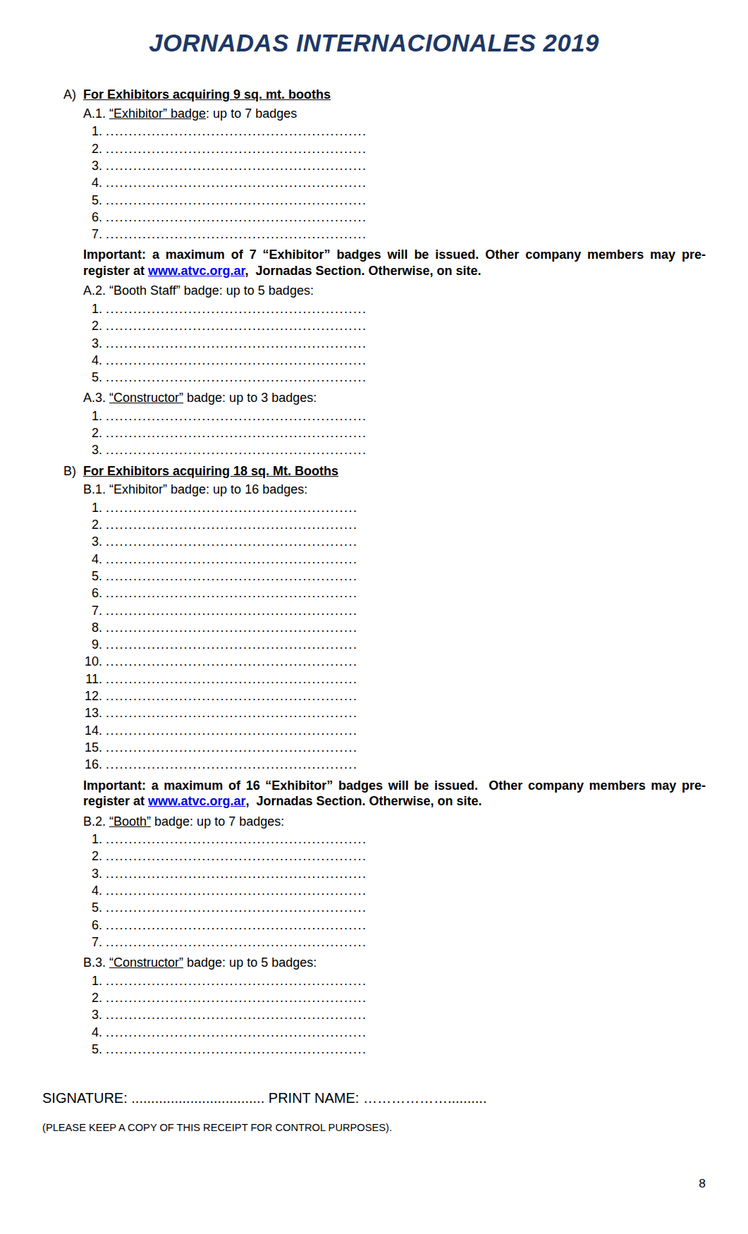JORNADAS INTERNACIONALES 2019
A) For Exhibitors acquiring 9 sq. mt. booths
A.1. “Exhibitor” badge: up to 7 badges
.........................................................
.........................................................
.........................................................
.........................................................
.........................................................
.........................................................
.........................................................
Important: a maximum of 7 “Exhibitor” badges will be issued. Other company members may pre-register at www.atvc.org.ar, Jornadas Section. Otherwise, on site.
A.2. “Booth Staff” badge: up to 5 badges:
.........................................................
.........................................................
.........................................................
.........................................................
.........................................................
A.3. “Constructor” badge: up to 3 badges:
.........................................................
.........................................................
.........................................................
B) For Exhibitors acquiring 18 sq. Mt. Booths
B.1. “Exhibitor” badge: up to 16 badges:
.......................................................
.......................................................
.......................................................
.......................................................
.......................................................
.......................................................
.......................................................
.......................................................
.......................................................
.......................................................
.......................................................
.......................................................
.......................................................
.......................................................
.......................................................
.......................................................
Important: a maximum of 16 “Exhibitor” badges will be issued. Other company members may pre-register at www.atvc.org.ar, Jornadas Section. Otherwise, on site.
B.2. “Booth” badge: up to 7 badges:
.........................................................
.........................................................
.........................................................
.........................................................
.........................................................
.........................................................
.........................................................
B.3. “Constructor” badge: up to 5 badges:
.........................................................
.........................................................
.........................................................
.........................................................
.........................................................
SIGNATURE: .................................. PRINT NAME: ………………..........
(PLEASE KEEP A COPY OF THIS RECEIPT FOR CONTROL PURPOSES).
8